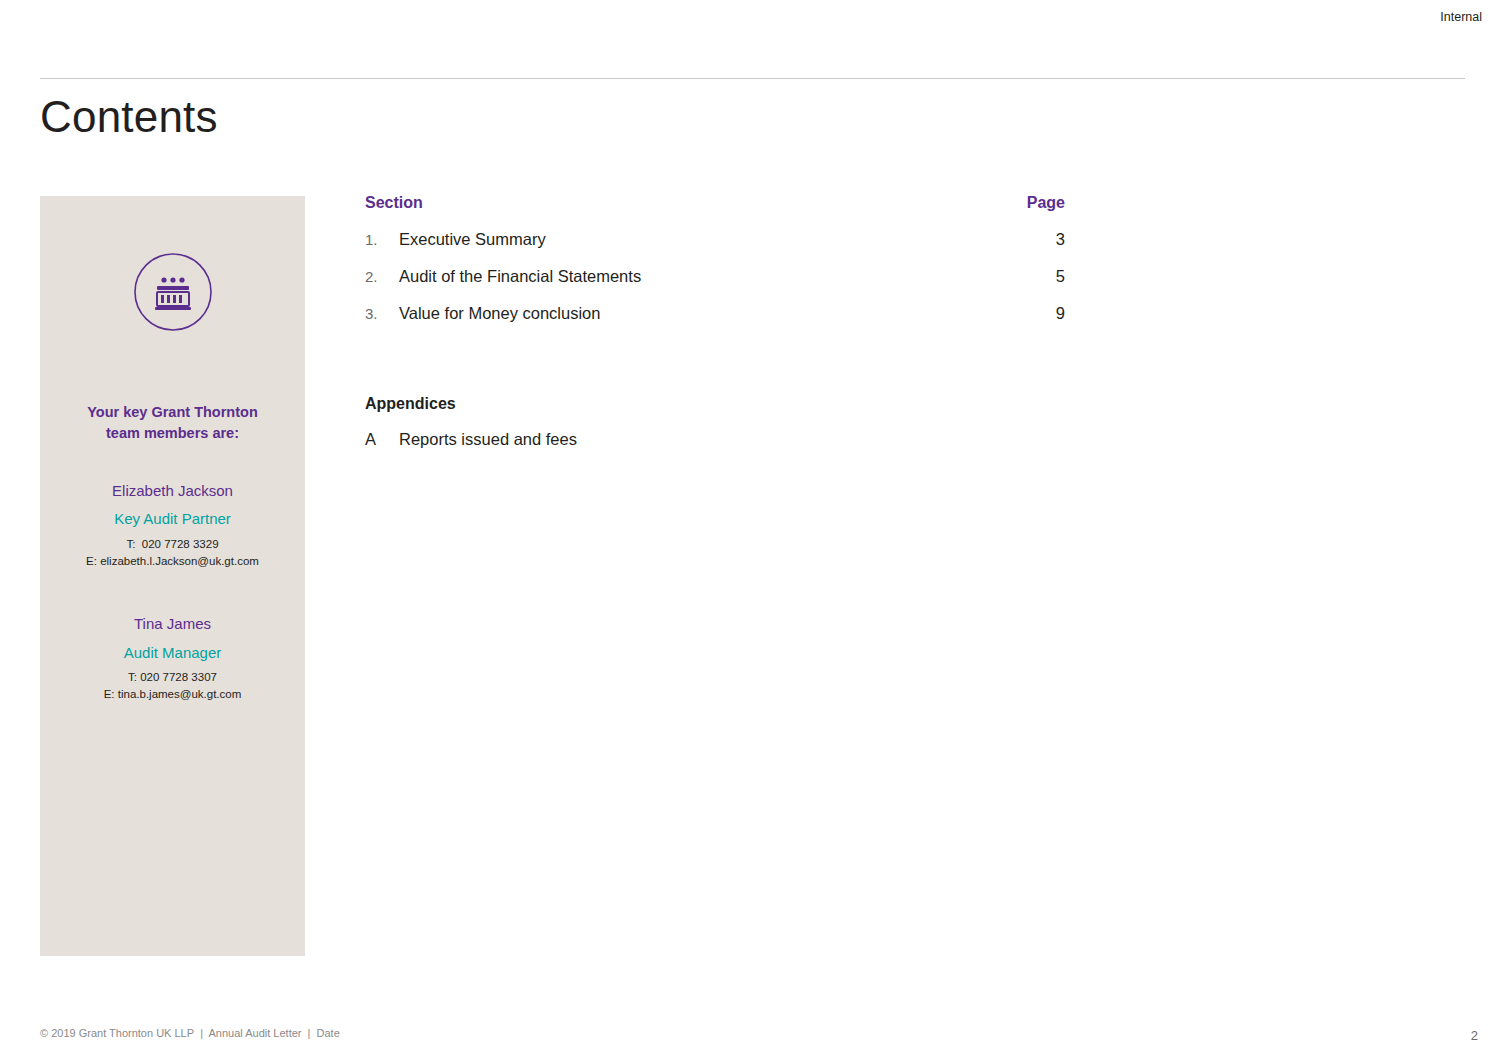Internal
Contents
Your key Grant Thornton
team members are:
Elizabeth Jackson
Key Audit Partner
T: 020 7728 3329
E: elizabeth.l.Jackson@uk.gt.com
Tina James
Audit Manager
T: 020 7728 3307
E: tina.b.james@uk.gt.com
Section Page
1. Executive Summary 3
2. Audit of the Financial Statements 5
3. Value for Money conclusion 9
Appendices
AReports issued and fees
© 2019 Grant Thornton UK LLP | Annual Audit Letter | Date
2